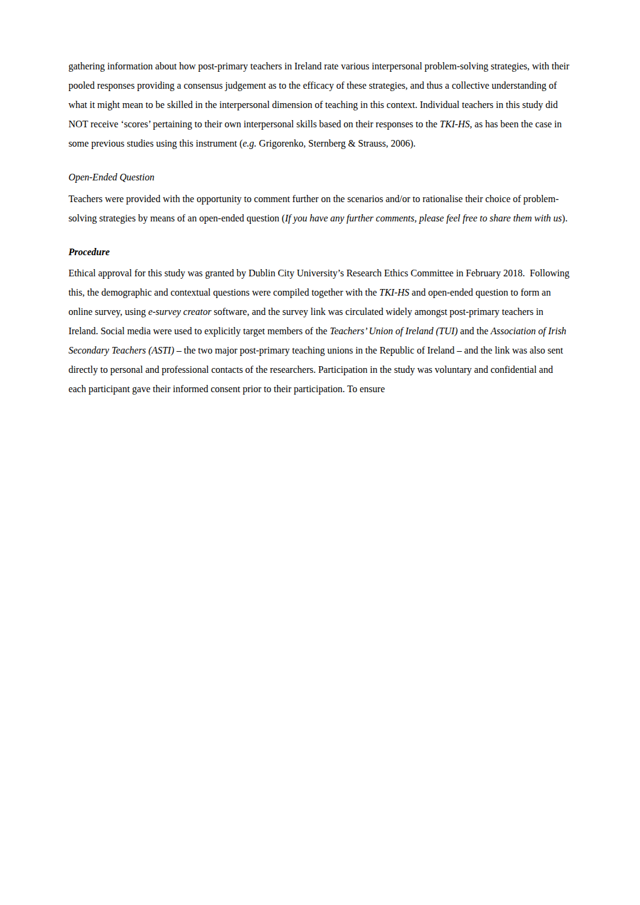gathering information about how post-primary teachers in Ireland rate various interpersonal problem-solving strategies, with their pooled responses providing a consensus judgement as to the efficacy of these strategies, and thus a collective understanding of what it might mean to be skilled in the interpersonal dimension of teaching in this context. Individual teachers in this study did NOT receive ‘scores’ pertaining to their own interpersonal skills based on their responses to the TKI-HS, as has been the case in some previous studies using this instrument (e.g. Grigorenko, Sternberg & Strauss, 2006).
Open-Ended Question
Teachers were provided with the opportunity to comment further on the scenarios and/or to rationalise their choice of problem-solving strategies by means of an open-ended question (If you have any further comments, please feel free to share them with us).
Procedure
Ethical approval for this study was granted by Dublin City University’s Research Ethics Committee in February 2018. Following this, the demographic and contextual questions were compiled together with the TKI-HS and open-ended question to form an online survey, using e-survey creator software, and the survey link was circulated widely amongst post-primary teachers in Ireland. Social media were used to explicitly target members of the Teachers’ Union of Ireland (TUI) and the Association of Irish Secondary Teachers (ASTI) – the two major post-primary teaching unions in the Republic of Ireland – and the link was also sent directly to personal and professional contacts of the researchers. Participation in the study was voluntary and confidential and each participant gave their informed consent prior to their participation. To ensure